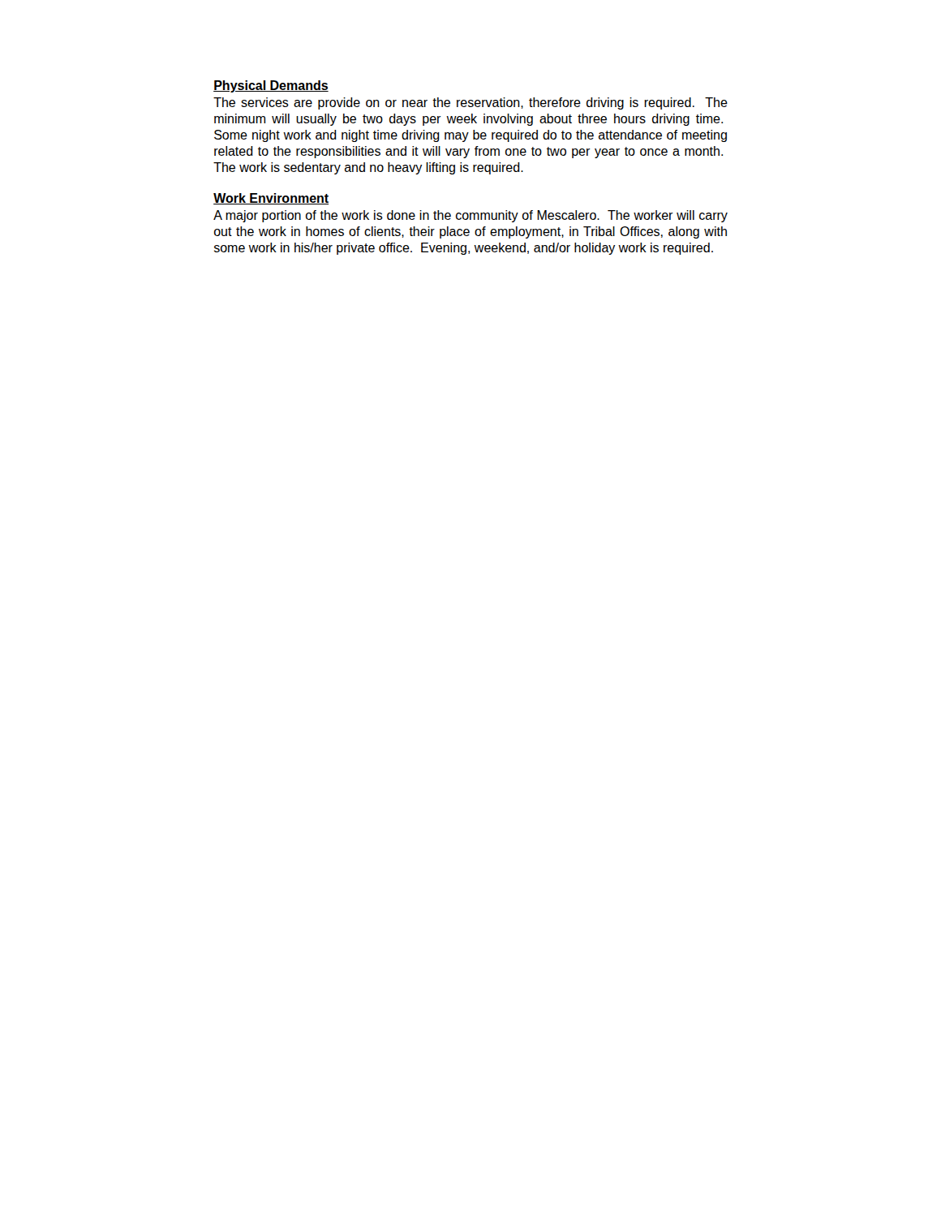Physical Demands
The services are provide on or near the reservation, therefore driving is required. The minimum will usually be two days per week involving about three hours driving time. Some night work and night time driving may be required do to the attendance of meeting related to the responsibilities and it will vary from one to two per year to once a month. The work is sedentary and no heavy lifting is required.
Work Environment
A major portion of the work is done in the community of Mescalero. The worker will carry out the work in homes of clients, their place of employment, in Tribal Offices, along with some work in his/her private office. Evening, weekend, and/or holiday work is required.